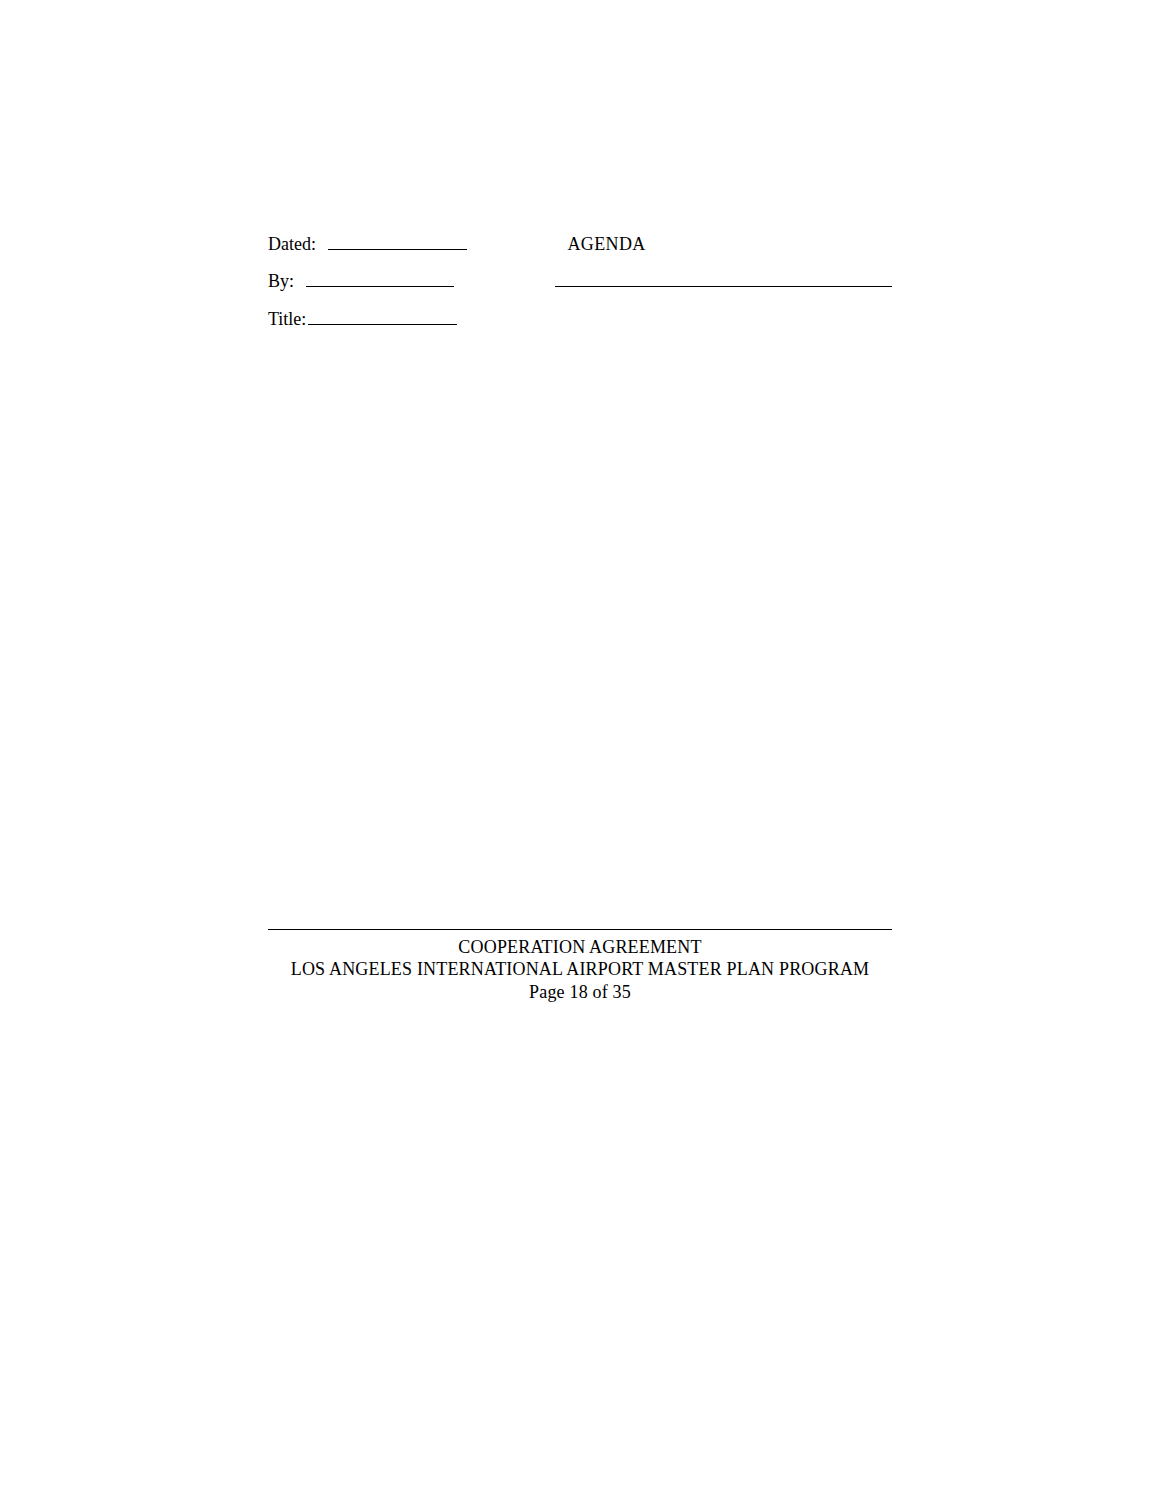Dated: AGENDA
By:
Title:
COOPERATION AGREEMENT
LOS ANGELES INTERNATIONAL AIRPORT MASTER PLAN PROGRAM
Page 18 of 35